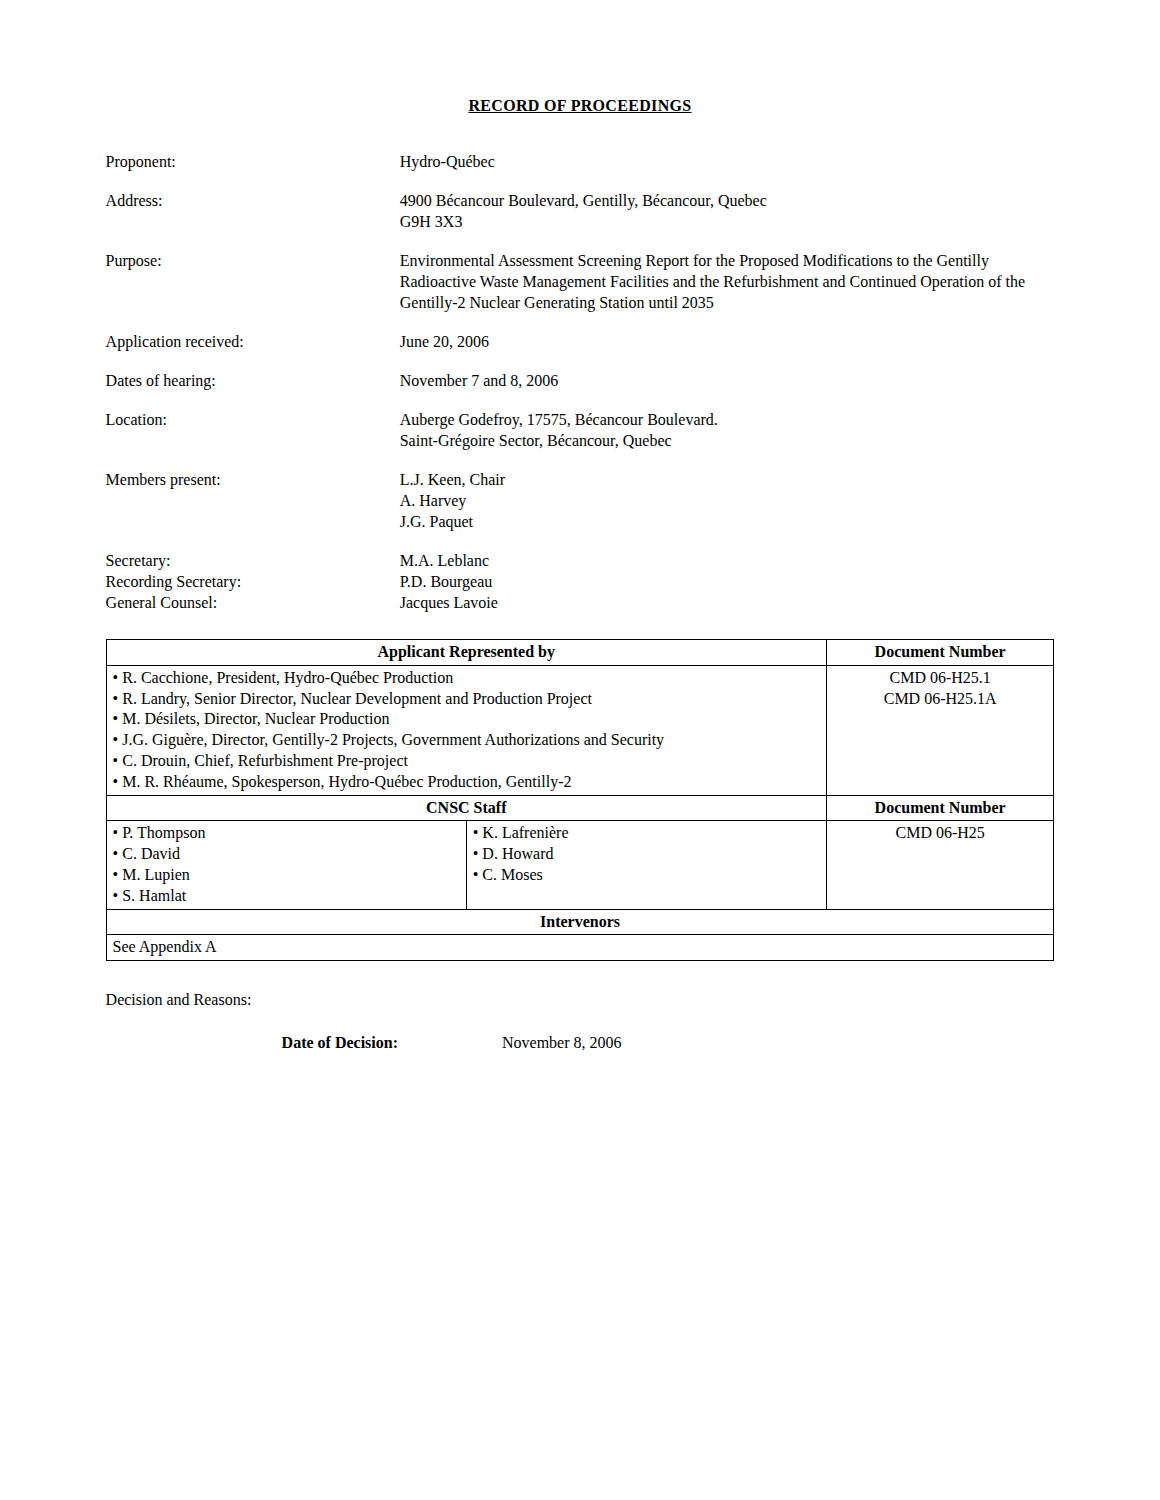RECORD OF PROCEEDINGS
| Proponent: | Hydro-Québec |
| Address: | 4900 Bécancour Boulevard, Gentilly, Bécancour, Quebec G9H 3X3 |
| Purpose: | Environmental Assessment Screening Report for the Proposed Modifications to the Gentilly Radioactive Waste Management Facilities and the Refurbishment and Continued Operation of the Gentilly-2 Nuclear Generating Station until 2035 |
| Application received: | June 20, 2006 |
| Dates of hearing: | November 7 and 8, 2006 |
| Location: | Auberge Godefroy, 17575, Bécancour Boulevard. Saint-Grégoire Sector, Bécancour, Quebec |
| Members present: | L.J. Keen, Chair A. Harvey J.G. Paquet |
| Secretary: Recording Secretary: General Counsel: | M.A. Leblanc P.D. Bourgeau Jacques Lavoie |
| Applicant Represented by | Document Number |
| --- | --- |
| R. Cacchione, President, Hydro-Québec Production R. Landry, Senior Director, Nuclear Development and Production Project M. Désilets, Director, Nuclear Production J.G. Giguère, Director, Gentilly-2 Projects, Government Authorizations and Security C. Drouin, Chief, Refurbishment Pre-project M. R. Rhéaume, Spokesperson, Hydro-Québec Production, Gentilly-2 | CMD 06-H25.1 CMD 06-H25.1A |
| CNSC Staff | Document Number |
| P. Thompson C. David M. Lupien S. Hamlat | K. Lafrenière D. Howard C. Moses | CMD 06-H25 |
| Intervenors |
| See Appendix A |
Decision and Reasons:
Date of Decision: November 8, 2006